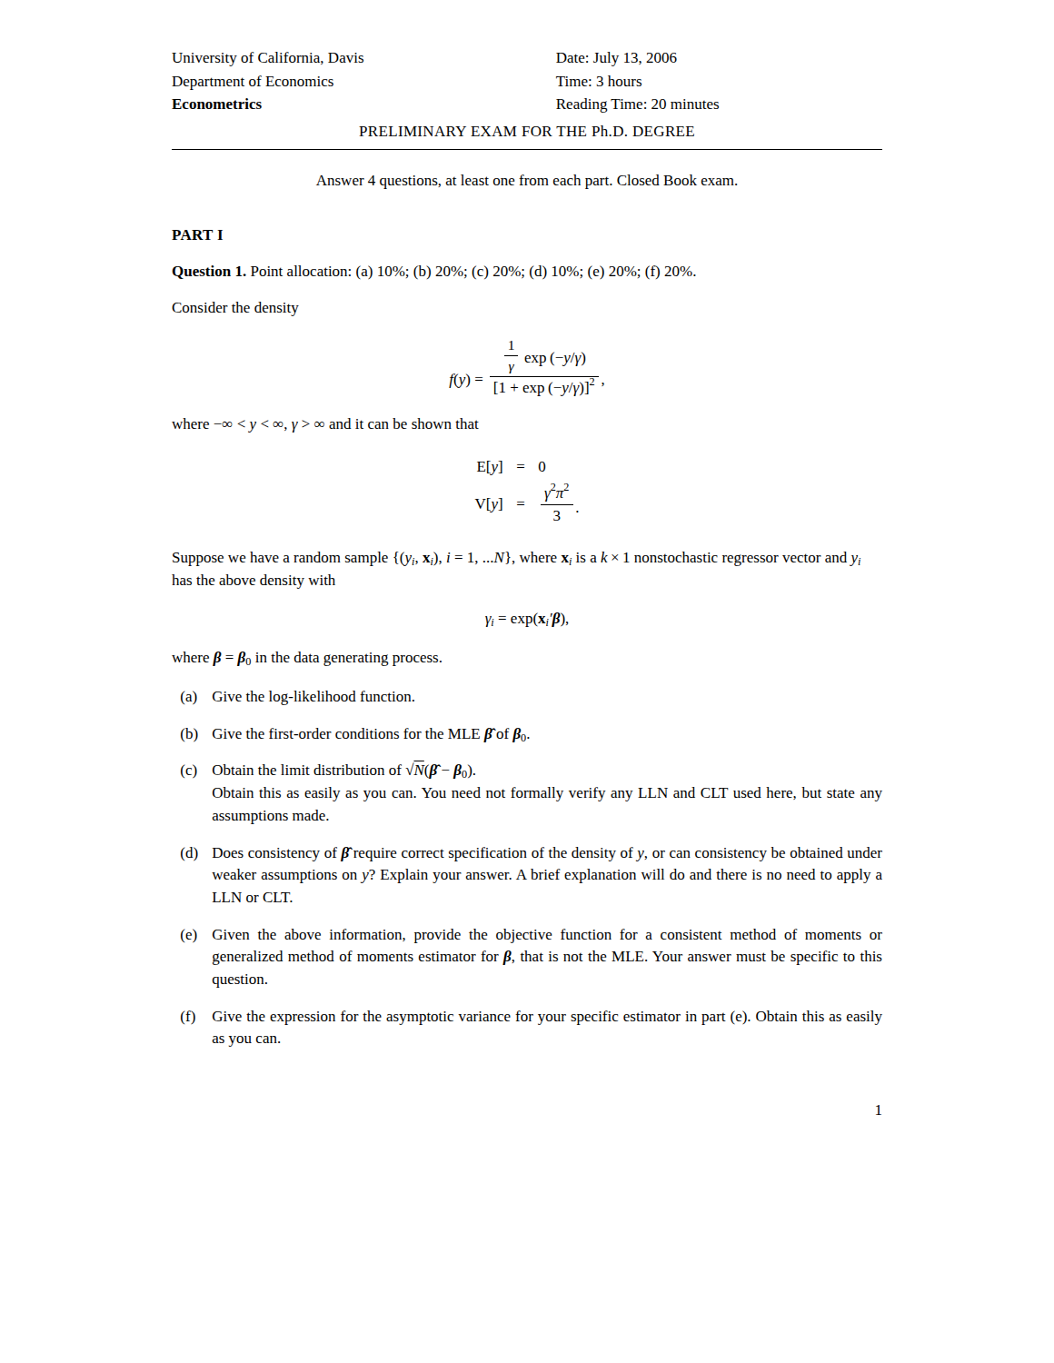| University of California, Davis | Date: July 13, 2006 |
| Department of Economics | Time: 3 hours |
| Econometrics | Reading Time: 20 minutes |
PRELIMINARY EXAM FOR THE Ph.D. DEGREE
Answer 4 questions, at least one from each part. Closed Book exam.
PART I
Question 1. Point allocation: (a) 10%; (b) 20%; (c) 20%; (d) 10%; (e) 20%; (f) 20%.
Consider the density
f(y) = 1 γ exp (−y/γ) [1 + exp (−y/γ)]2 ,
where −∞ < y < ∞, γ > ∞ and it can be shown that
| E [ y ] | = | 0 |
| V [ y ] | = | γ 2 π 2 3 . |
Suppose we have a random sample {(yi, xi), i = 1, ...N}, where xi is a k × 1 nonstochastic regressor vector and yi has the above density with
γi = exp(xi′β),
where β = β0 in the data generating process.
Give the log-likelihood function.
Give the first-order conditions for the MLE β̂ of β0.
Obtain the limit distribution of √N(β̂ − β0).
Obtain this as easily as you can. You need not formally verify any LLN and CLT used here, but state any assumptions made.
Does consistency of β̂ require correct specification of the density of y, or can consistency be obtained under weaker assumptions on y? Explain your answer. A brief explanation will do and there is no need to apply a LLN or CLT.
Given the above information, provide the objective function for a consistent method of moments or generalized method of moments estimator for β, that is not the MLE. Your answer must be specific to this question.
Give the expression for the asymptotic variance for your specific estimator in part (e). Obtain this as easily as you can.
1